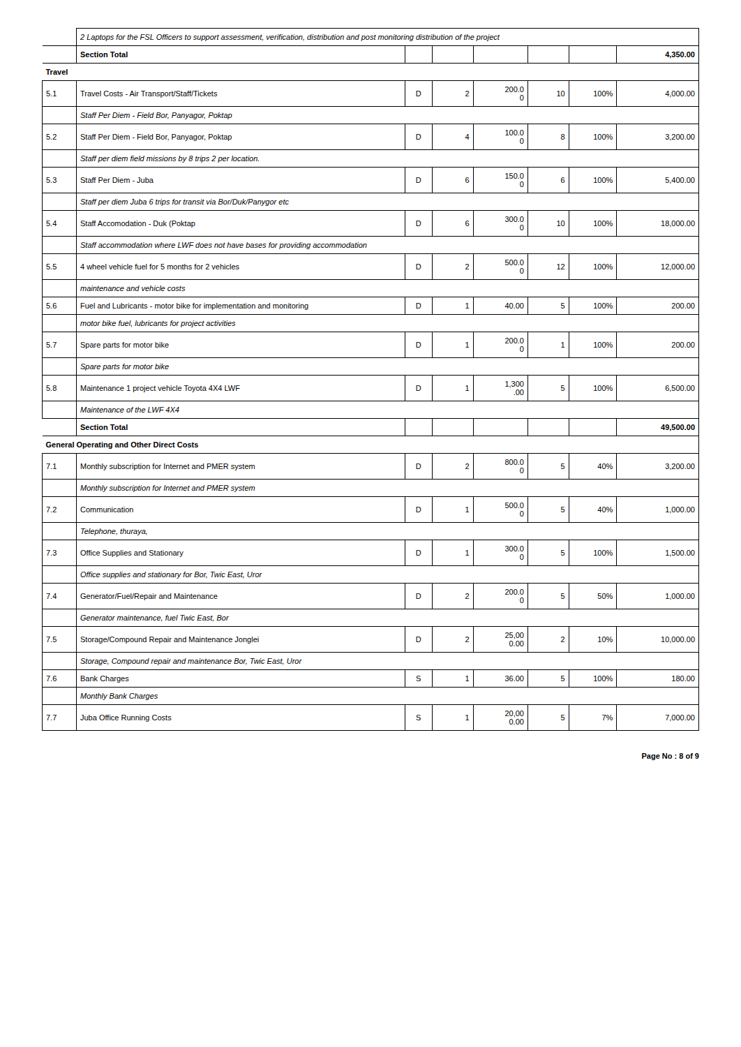| | 2 Laptops for the FSL Officers to support assessment, verification, distribution and post monitoring distribution of the project |
| | Section Total | | | | | | 4,350.00 |
| Travel |
| 5.1 | Travel Costs - Air Transport/Staff/Tickets | D | 2 | 200.0 0 | 10 | 100% | 4,000.00 |
| | Staff Per Diem - Field Bor, Panyagor, Poktap |
| 5.2 | Staff Per Diem - Field Bor, Panyagor, Poktap | D | 4 | 100.0 0 | 8 | 100% | 3,200.00 |
| | Staff per diem field missions by 8 trips 2 per location. |
| 5.3 | Staff Per Diem - Juba | D | 6 | 150.0 0 | 6 | 100% | 5,400.00 |
| | Staff per diem Juba 6 trips for transit via Bor/Duk/Panygor etc |
| 5.4 | Staff Accomodation - Duk (Poktap | D | 6 | 300.0 0 | 10 | 100% | 18,000.00 |
| | Staff accommodation where LWF does not have bases for providing accommodation |
| 5.5 | 4 wheel vehicle fuel for 5 months for 2 vehicles | D | 2 | 500.0 0 | 12 | 100% | 12,000.00 |
| | maintenance and vehicle costs |
| 5.6 | Fuel and Lubricants - motor bike for implementation and monitoring | D | 1 | 40.00 | 5 | 100% | 200.00 |
| | motor bike fuel, lubricants for project activities |
| 5.7 | Spare parts for motor bike | D | 1 | 200.0 0 | 1 | 100% | 200.00 |
| | Spare parts for motor bike |
| 5.8 | Maintenance 1 project vehicle Toyota 4X4 LWF | D | 1 | 1,300 .00 | 5 | 100% | 6,500.00 |
| | Maintenance of the LWF 4X4 |
| | Section Total | | | | | | 49,500.00 |
| General Operating and Other Direct Costs |
| 7.1 | Monthly subscription for Internet and PMER system | D | 2 | 800.0 0 | 5 | 40% | 3,200.00 |
| | Monthly subscription for Internet and PMER system |
| 7.2 | Communication | D | 1 | 500.0 0 | 5 | 40% | 1,000.00 |
| | Telephone, thuraya, |
| 7.3 | Office Supplies and Stationary | D | 1 | 300.0 0 | 5 | 100% | 1,500.00 |
| | Office supplies and stationary for Bor, Twic East, Uror |
| 7.4 | Generator/Fuel/Repair and Maintenance | D | 2 | 200.0 0 | 5 | 50% | 1,000.00 |
| | Generator maintenance, fuel Twic East, Bor |
| 7.5 | Storage/Compound Repair and Maintenance Jonglei | D | 2 | 25,00 0.00 | 2 | 10% | 10,000.00 |
| | Storage, Compound repair and maintenance Bor, Twic East, Uror |
| 7.6 | Bank Charges | S | 1 | 36.00 | 5 | 100% | 180.00 |
| | Monthly Bank Charges |
| 7.7 | Juba Office Running Costs | S | 1 | 20,00 0.00 | 5 | 7% | 7,000.00 |
Page No : 8 of 9